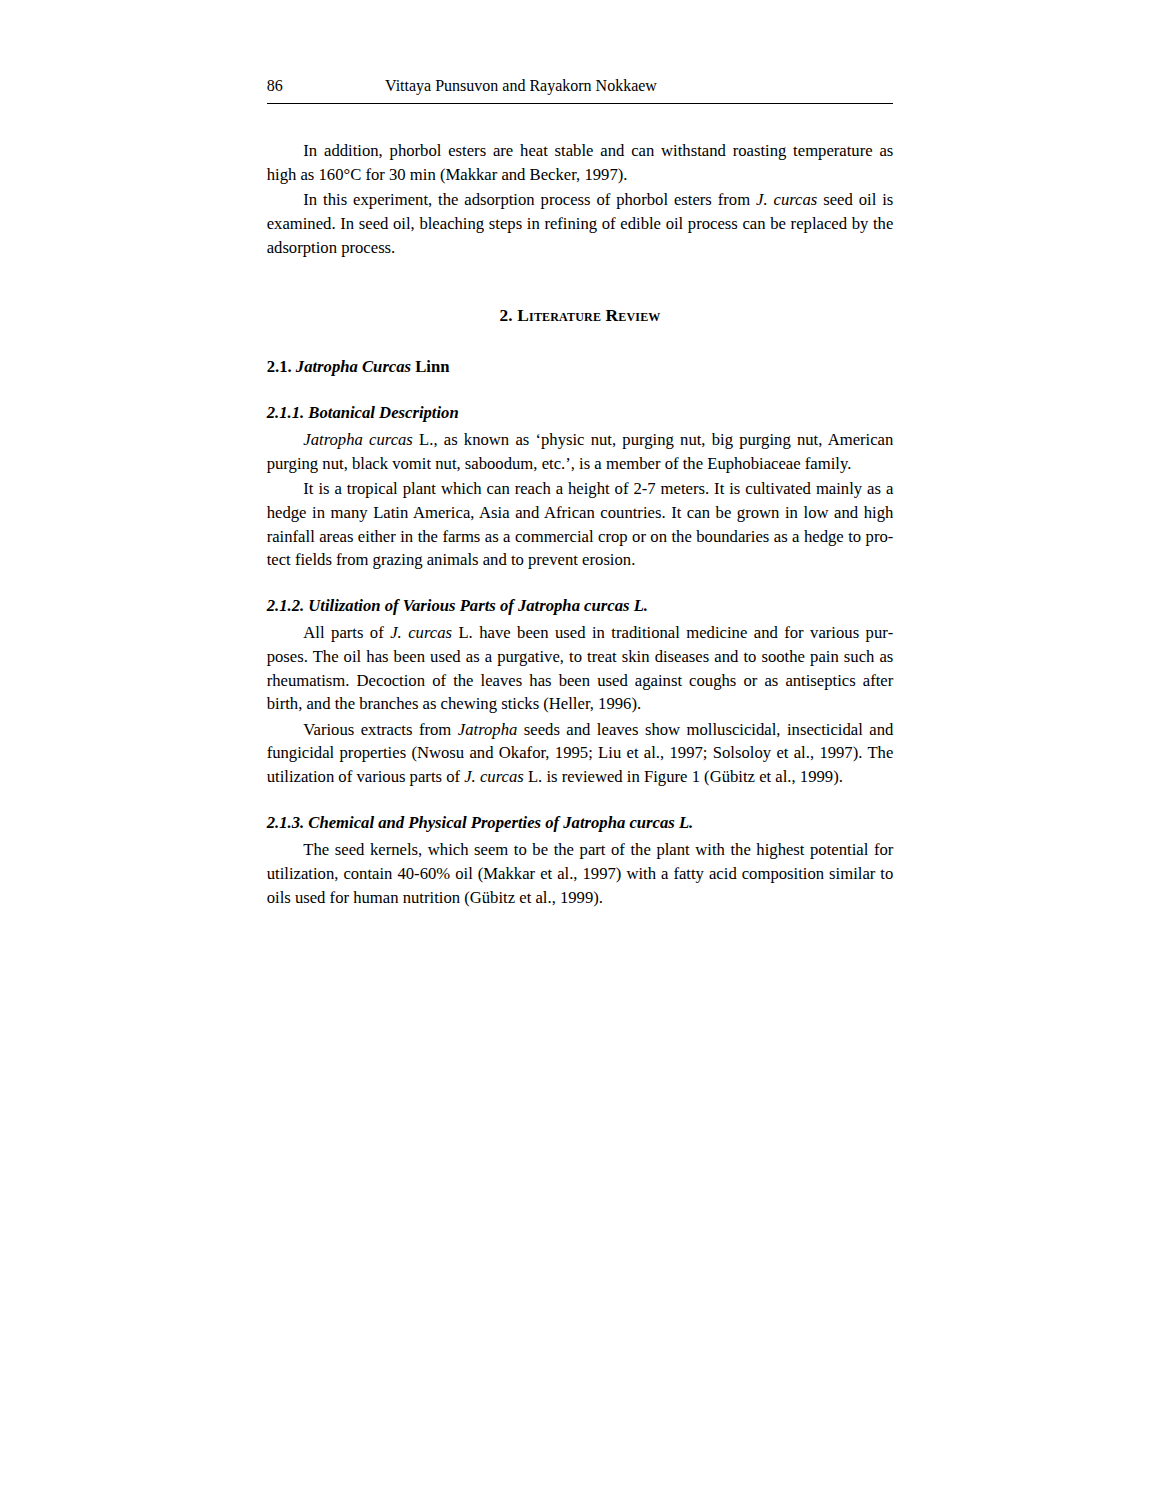86 Vittaya Punsuvon and Rayakorn Nokkaew
In addition, phorbol esters are heat stable and can withstand roasting temperature as high as 160°C for 30 min (Makkar and Becker, 1997).
In this experiment, the adsorption process of phorbol esters from J. curcas seed oil is examined. In seed oil, bleaching steps in refining of edible oil process can be replaced by the adsorption process.
2. Literature Review
2.1. Jatropha Curcas Linn
2.1.1. Botanical Description
Jatropha curcas L., as known as ‘physic nut, purging nut, big purging nut, American purging nut, black vomit nut, saboodum, etc.’, is a member of the Euphobiaceae family.
It is a tropical plant which can reach a height of 2-7 meters. It is cultivated mainly as a hedge in many Latin America, Asia and African countries. It can be grown in low and high rainfall areas either in the farms as a commercial crop or on the boundaries as a hedge to protect fields from grazing animals and to prevent erosion.
2.1.2. Utilization of Various Parts of Jatropha curcas L.
All parts of J. curcas L. have been used in traditional medicine and for various purposes. The oil has been used as a purgative, to treat skin diseases and to soothe pain such as rheumatism. Decoction of the leaves has been used against coughs or as antiseptics after birth, and the branches as chewing sticks (Heller, 1996).
Various extracts from Jatropha seeds and leaves show molluscicidal, insecticidal and fungicidal properties (Nwosu and Okafor, 1995; Liu et al., 1997; Solsoloy et al., 1997). The utilization of various parts of J. curcas L. is reviewed in Figure 1 (Gübitz et al., 1999).
2.1.3. Chemical and Physical Properties of Jatropha curcas L.
The seed kernels, which seem to be the part of the plant with the highest potential for utilization, contain 40-60% oil (Makkar et al., 1997) with a fatty acid composition similar to oils used for human nutrition (Gübitz et al., 1999).